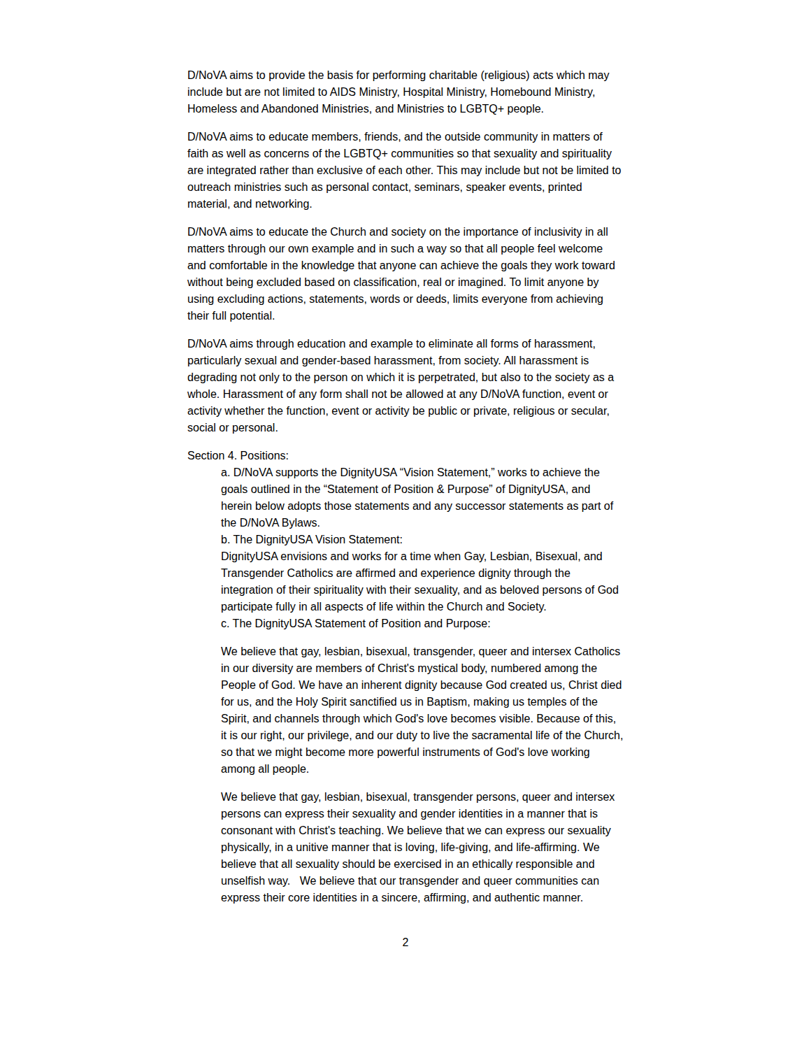D/NoVA aims to provide the basis for performing charitable (religious) acts which may include but are not limited to AIDS Ministry, Hospital Ministry, Homebound Ministry, Homeless and Abandoned Ministries, and Ministries to LGBTQ+ people.
D/NoVA aims to educate members, friends, and the outside community in matters of faith as well as concerns of the LGBTQ+ communities so that sexuality and spirituality are integrated rather than exclusive of each other. This may include but not be limited to outreach ministries such as personal contact, seminars, speaker events, printed material, and networking.
D/NoVA aims to educate the Church and society on the importance of inclusivity in all matters through our own example and in such a way so that all people feel welcome and comfortable in the knowledge that anyone can achieve the goals they work toward without being excluded based on classification, real or imagined. To limit anyone by using excluding actions, statements, words or deeds, limits everyone from achieving their full potential.
D/NoVA aims through education and example to eliminate all forms of harassment, particularly sexual and gender-based harassment, from society. All harassment is degrading not only to the person on which it is perpetrated, but also to the society as a whole. Harassment of any form shall not be allowed at any D/NoVA function, event or activity whether the function, event or activity be public or private, religious or secular, social or personal.
Section 4. Positions:
a. D/NoVA supports the DignityUSA “Vision Statement,” works to achieve the goals outlined in the “Statement of Position & Purpose” of DignityUSA, and herein below adopts those statements and any successor statements as part of the D/NoVA Bylaws.
b. The DignityUSA Vision Statement:
DignityUSA envisions and works for a time when Gay, Lesbian, Bisexual, and Transgender Catholics are affirmed and experience dignity through the integration of their spirituality with their sexuality, and as beloved persons of God participate fully in all aspects of life within the Church and Society.
c. The DignityUSA Statement of Position and Purpose:
We believe that gay, lesbian, bisexual, transgender, queer and intersex Catholics in our diversity are members of Christ's mystical body, numbered among the People of God. We have an inherent dignity because God created us, Christ died for us, and the Holy Spirit sanctified us in Baptism, making us temples of the Spirit, and channels through which God's love becomes visible. Because of this, it is our right, our privilege, and our duty to live the sacramental life of the Church, so that we might become more powerful instruments of God's love working among all people.
We believe that gay, lesbian, bisexual, transgender persons, queer and intersex persons can express their sexuality and gender identities in a manner that is consonant with Christ's teaching. We believe that we can express our sexuality physically, in a unitive manner that is loving, life-giving, and life-affirming. We believe that all sexuality should be exercised in an ethically responsible and unselfish way. We believe that our transgender and queer communities can express their core identities in a sincere, affirming, and authentic manner.
2